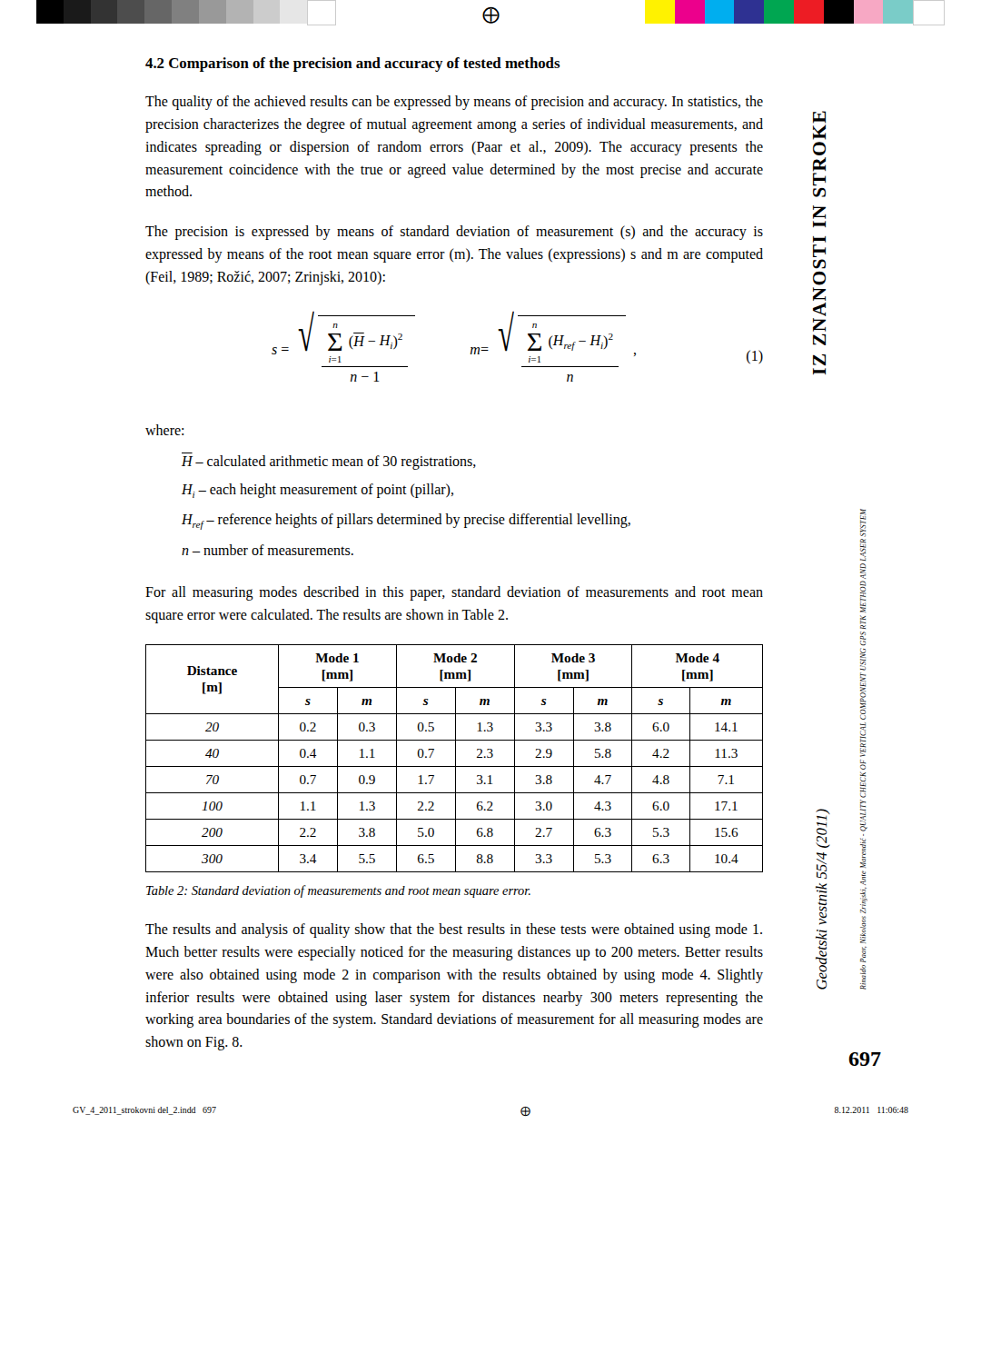⨁
4.2 Comparison of the precision and accuracy of tested methods
The quality of the achieved results can be expressed by means of precision and accuracy. In statistics, the precision characterizes the degree of mutual agreement among a series of individual measurements, and indicates spreading or dispersion of random errors (Paar et al., 2009). The accuracy presents the measurement coincidence with the true or agreed value determined by the most precise and accurate method.
The precision is expressed by means of standard deviation of measurement (s) and the accuracy is expressed by means of the root mean square error (m). The values (expressions) s and m are computed (Feil, 1989; Rožić, 2007; Zrinjski, 2010):
s = √ n Σ i=1 (H − Hi)2 n − 1
m= √ n Σ i=1 (Href − Hi)2 n ,
(1)
where:
H – calculated arithmetic mean of 30 registrations,
Hi – each height measurement of point (pillar),
Href – reference heights of pillars determined by precise differential levelling,
n – number of measurements.
For all measuring modes described in this paper, standard deviation of measurements and root mean square error were calculated. The results are shown in Table 2.
| Distance [m] | Mode 1 [mm] | Mode 2 [mm] | Mode 3 [mm] | Mode 4 [mm] |
| --- | --- | --- | --- | --- |
| s | m | s | m | s | m | s | m |
| 20 | 0.2 | 0.3 | 0.5 | 1.3 | 3.3 | 3.8 | 6.0 | 14.1 |
| 40 | 0.4 | 1.1 | 0.7 | 2.3 | 2.9 | 5.8 | 4.2 | 11.3 |
| 70 | 0.7 | 0.9 | 1.7 | 3.1 | 3.8 | 4.7 | 4.8 | 7.1 |
| 100 | 1.1 | 1.3 | 2.2 | 6.2 | 3.0 | 4.3 | 6.0 | 17.1 |
| 200 | 2.2 | 3.8 | 5.0 | 6.8 | 2.7 | 6.3 | 5.3 | 15.6 |
| 300 | 3.4 | 5.5 | 6.5 | 8.8 | 3.3 | 5.3 | 6.3 | 10.4 |
Table 2: Standard deviation of measurements and root mean square error.
The results and analysis of quality show that the best results in these tests were obtained using mode 1. Much better results were especially noticed for the measuring distances up to 200 meters. Better results were also obtained using mode 2 in comparison with the results obtained by using mode 4. Slightly inferior results were obtained using laser system for distances nearby 300 meters representing the working area boundaries of the system. Standard deviations of measurement for all measuring modes are shown on Fig. 8.
IZ ZNANOSTI IN STROKE
Geodetski vestnik 55/4 (2011)
Rinaldo Paar, Nikolaos Zrinjski, Ante Marendić - QUALITY CHECK OF VERTICAL COMPONENT USING GPS RTK METHOD AND LASER SYSTEM
697
GV_4_2011_strokovni del_2.indd 697 ⨁ 8.12.2011 11:06:48